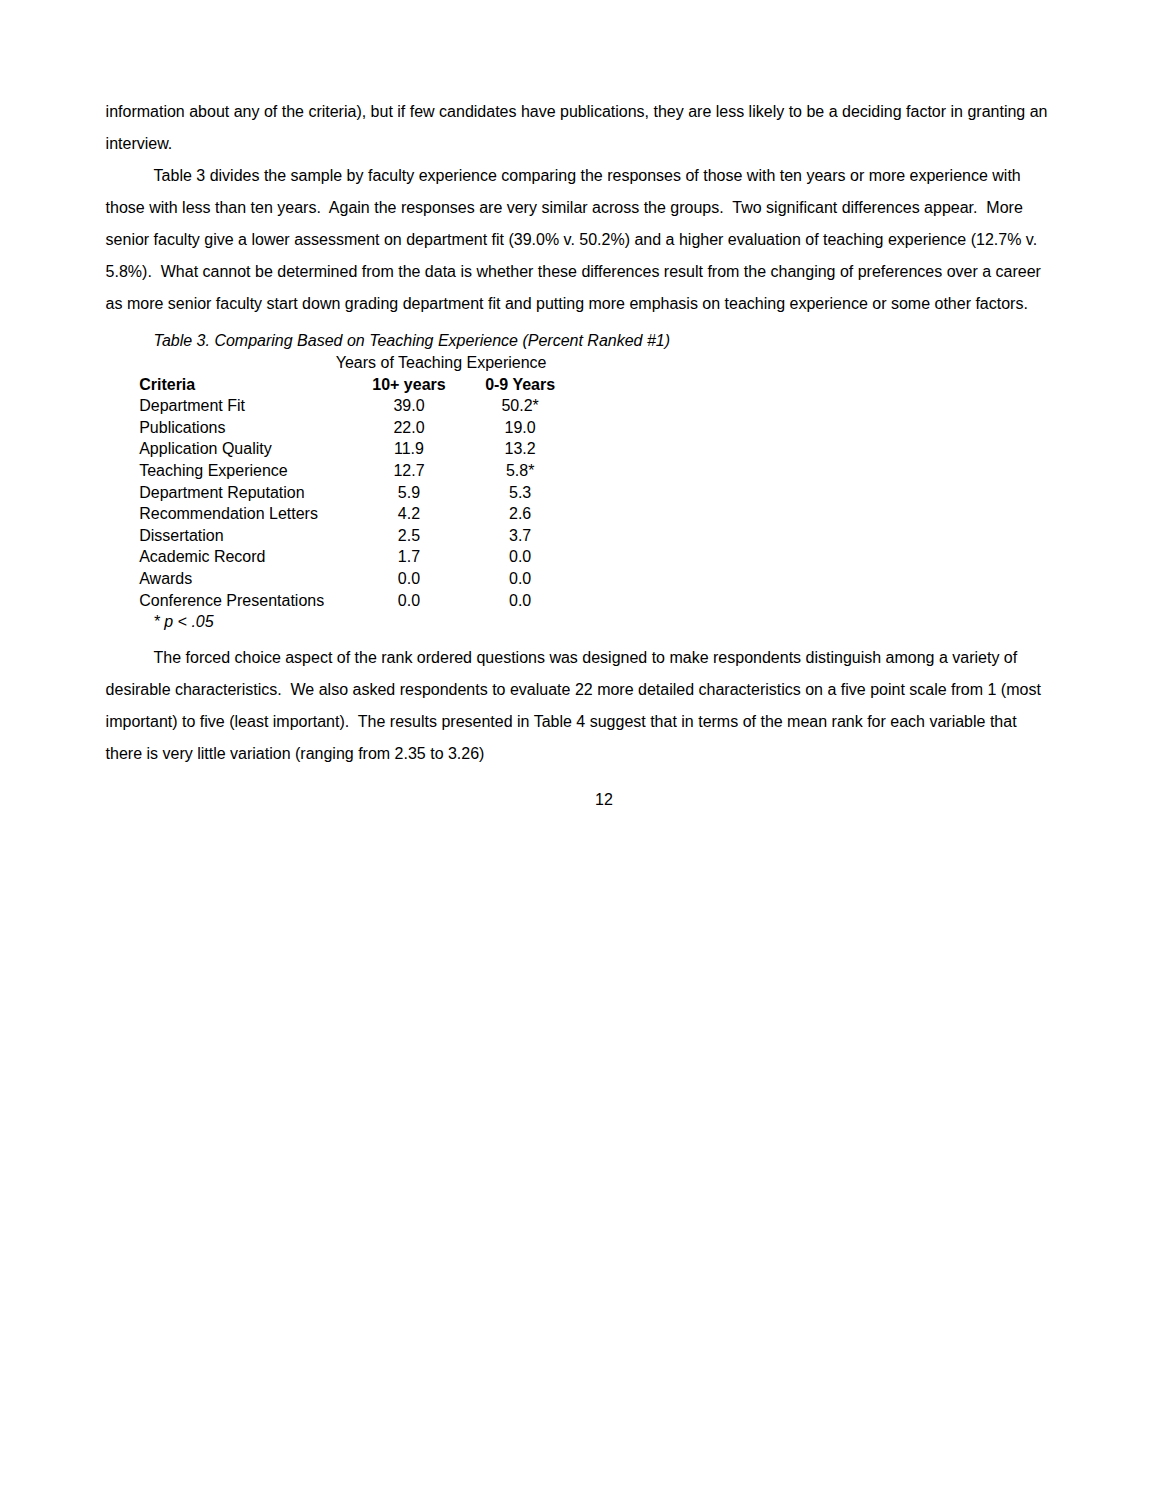information about any of the criteria), but if few candidates have publications, they are less likely to be a deciding factor in granting an interview.
Table 3 divides the sample by faculty experience comparing the responses of those with ten years or more experience with those with less than ten years. Again the responses are very similar across the groups. Two significant differences appear. More senior faculty give a lower assessment on department fit (39.0% v. 50.2%) and a higher evaluation of teaching experience (12.7% v. 5.8%). What cannot be determined from the data is whether these differences result from the changing of preferences over a career as more senior faculty start down grading department fit and putting more emphasis on teaching experience or some other factors.
Table 3. Comparing Based on Teaching Experience (Percent Ranked #1)
| | Years of Teaching Experience |
| Criteria | 10+ years | 0-9 Years |
| Department Fit | 39.0 | 50.2* |
| Publications | 22.0 | 19.0 |
| Application Quality | 11.9 | 13.2 |
| Teaching Experience | 12.7 | 5.8* |
| Department Reputation | 5.9 | 5.3 |
| Recommendation Letters | 4.2 | 2.6 |
| Dissertation | 2.5 | 3.7 |
| Academic Record | 1.7 | 0.0 |
| Awards | 0.0 | 0.0 |
| Conference Presentations | 0.0 | 0.0 |
* p < .05
The forced choice aspect of the rank ordered questions was designed to make respondents distinguish among a variety of desirable characteristics. We also asked respondents to evaluate 22 more detailed characteristics on a five point scale from 1 (most important) to five (least important). The results presented in Table 4 suggest that in terms of the mean rank for each variable that there is very little variation (ranging from 2.35 to 3.26)
12